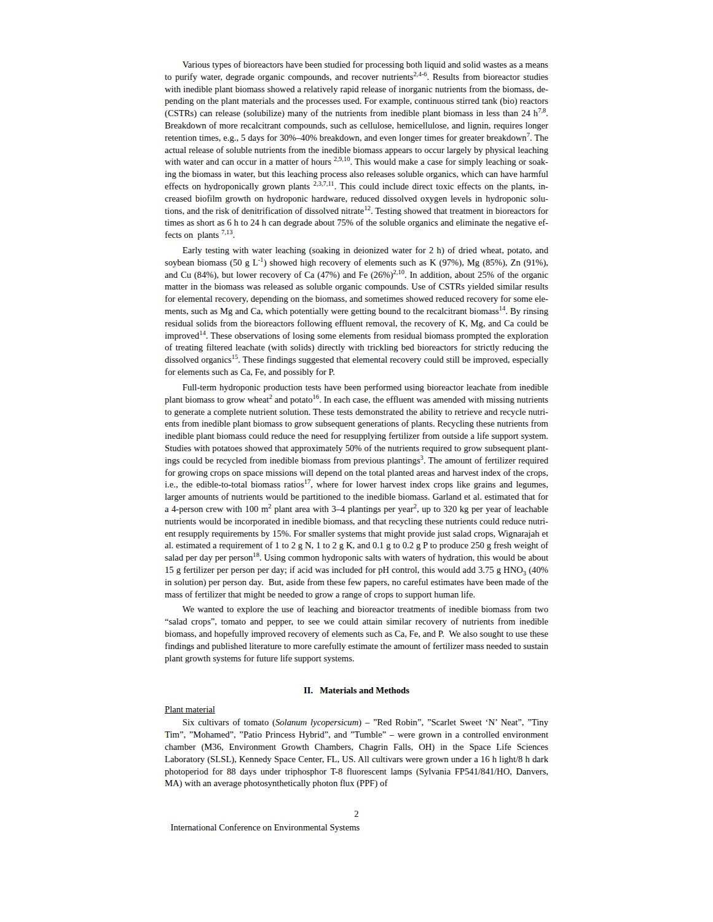Various types of bioreactors have been studied for processing both liquid and solid wastes as a means to purify water, degrade organic compounds, and recover nutrients2,4-6. Results from bioreactor studies with inedible plant biomass showed a relatively rapid release of inorganic nutrients from the biomass, depending on the plant materials and the processes used. For example, continuous stirred tank (bio) reactors (CSTRs) can release (solubilize) many of the nutrients from inedible plant biomass in less than 24 h7,8. Breakdown of more recalcitrant compounds, such as cellulose, hemicellulose, and lignin, requires longer retention times, e.g., 5 days for 30%–40% breakdown, and even longer times for greater breakdown7. The actual release of soluble nutrients from the inedible biomass appears to occur largely by physical leaching with water and can occur in a matter of hours 2,9,10. This would make a case for simply leaching or soaking the biomass in water, but this leaching process also releases soluble organics, which can have harmful effects on hydroponically grown plants 2,3,7,11. This could include direct toxic effects on the plants, increased biofilm growth on hydroponic hardware, reduced dissolved oxygen levels in hydroponic solutions, and the risk of denitrification of dissolved nitrate12. Testing showed that treatment in bioreactors for times as short as 6 h to 24 h can degrade about 75% of the soluble organics and eliminate the negative effects on plants 7,13.
Early testing with water leaching (soaking in deionized water for 2 h) of dried wheat, potato, and soybean biomass (50 g L-1) showed high recovery of elements such as K (97%), Mg (85%), Zn (91%), and Cu (84%), but lower recovery of Ca (47%) and Fe (26%)2,10. In addition, about 25% of the organic matter in the biomass was released as soluble organic compounds. Use of CSTRs yielded similar results for elemental recovery, depending on the biomass, and sometimes showed reduced recovery for some elements, such as Mg and Ca, which potentially were getting bound to the recalcitrant biomass14. By rinsing residual solids from the bioreactors following effluent removal, the recovery of K, Mg, and Ca could be improved14. These observations of losing some elements from residual biomass prompted the exploration of treating filtered leachate (with solids) directly with trickling bed bioreactors for strictly reducing the dissolved organics15. These findings suggested that elemental recovery could still be improved, especially for elements such as Ca, Fe, and possibly for P.
Full-term hydroponic production tests have been performed using bioreactor leachate from inedible plant biomass to grow wheat2 and potato16. In each case, the effluent was amended with missing nutrients to generate a complete nutrient solution. These tests demonstrated the ability to retrieve and recycle nutrients from inedible plant biomass to grow subsequent generations of plants. Recycling these nutrients from inedible plant biomass could reduce the need for resupplying fertilizer from outside a life support system. Studies with potatoes showed that approximately 50% of the nutrients required to grow subsequent plantings could be recycled from inedible biomass from previous plantings3. The amount of fertilizer required for growing crops on space missions will depend on the total planted areas and harvest index of the crops, i.e., the edible-to-total biomass ratios17, where for lower harvest index crops like grains and legumes, larger amounts of nutrients would be partitioned to the inedible biomass. Garland et al. estimated that for a 4-person crew with 100 m2 plant area with 3–4 plantings per year2, up to 320 kg per year of leachable nutrients would be incorporated in inedible biomass, and that recycling these nutrients could reduce nutrient resupply requirements by 15%. For smaller systems that might provide just salad crops, Wignarajah et al. estimated a requirement of 1 to 2 g N, 1 to 2 g K, and 0.1 g to 0.2 g P to produce 250 g fresh weight of salad per day per person18. Using common hydroponic salts with waters of hydration, this would be about 15 g fertilizer per person per day; if acid was included for pH control, this would add 3.75 g HNO3 (40% in solution) per person day. But, aside from these few papers, no careful estimates have been made of the mass of fertilizer that might be needed to grow a range of crops to support human life.
We wanted to explore the use of leaching and bioreactor treatments of inedible biomass from two “salad crops”, tomato and pepper, to see we could attain similar recovery of nutrients from inedible biomass, and hopefully improved recovery of elements such as Ca, Fe, and P. We also sought to use these findings and published literature to more carefully estimate the amount of fertilizer mass needed to sustain plant growth systems for future life support systems.
II. Materials and Methods
Plant material
Six cultivars of tomato (Solanum lycopersicum) – ”Red Robin”, ”Scarlet Sweet ‘N’ Neat”, ”Tiny Tim”, ”Mohamed”, ”Patio Princess Hybrid”, and ”Tumble” – were grown in a controlled environment chamber (M36, Environment Growth Chambers, Chagrin Falls, OH) in the Space Life Sciences Laboratory (SLSL), Kennedy Space Center, FL, US. All cultivars were grown under a 16 h light/8 h dark photoperiod for 88 days under triphosphor T-8 fluorescent lamps (Sylvania FP541/841/HO, Danvers, MA) with an average photosynthetically photon flux (PPF) of
2
International Conference on Environmental Systems